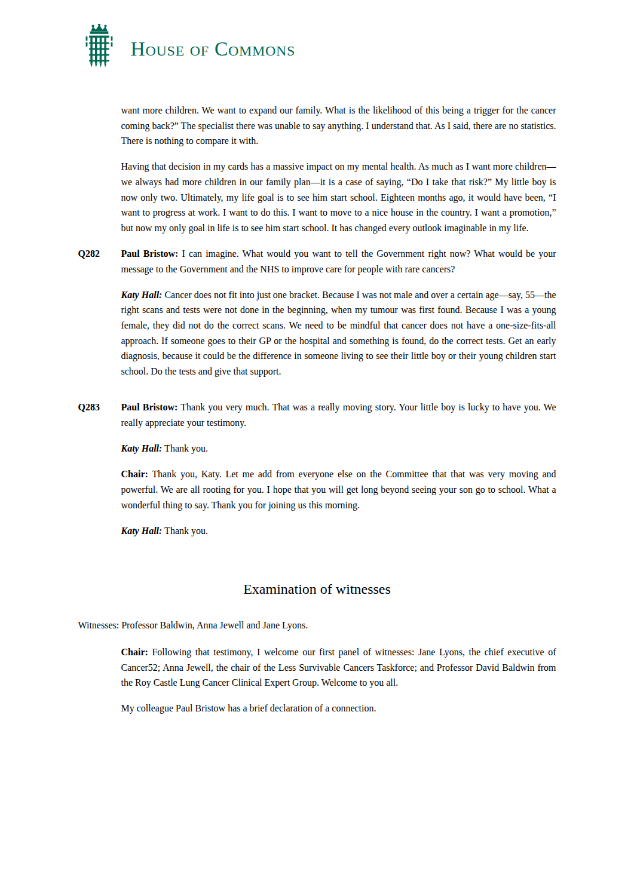House of Commons
want more children. We want to expand our family. What is the likelihood of this being a trigger for the cancer coming back?” The specialist there was unable to say anything. I understand that. As I said, there are no statistics. There is nothing to compare it with.
Having that decision in my cards has a massive impact on my mental health. As much as I want more children—we always had more children in our family plan—it is a case of saying, “Do I take that risk?” My little boy is now only two. Ultimately, my life goal is to see him start school. Eighteen months ago, it would have been, “I want to progress at work. I want to do this. I want to move to a nice house in the country. I want a promotion,” but now my only goal in life is to see him start school. It has changed every outlook imaginable in my life.
Q282
Paul Bristow: I can imagine. What would you want to tell the Government right now? What would be your message to the Government and the NHS to improve care for people with rare cancers?
Katy Hall: Cancer does not fit into just one bracket. Because I was not male and over a certain age—say, 55—the right scans and tests were not done in the beginning, when my tumour was first found. Because I was a young female, they did not do the correct scans. We need to be mindful that cancer does not have a one-size-fits-all approach. If someone goes to their GP or the hospital and something is found, do the correct tests. Get an early diagnosis, because it could be the difference in someone living to see their little boy or their young children start school. Do the tests and give that support.
Q283
Paul Bristow: Thank you very much. That was a really moving story. Your little boy is lucky to have you. We really appreciate your testimony.
Katy Hall: Thank you.
Chair: Thank you, Katy. Let me add from everyone else on the Committee that that was very moving and powerful. We are all rooting for you. I hope that you will get long beyond seeing your son go to school. What a wonderful thing to say. Thank you for joining us this morning.
Katy Hall: Thank you.
Examination of witnesses
Witnesses: Professor Baldwin, Anna Jewell and Jane Lyons.
Chair: Following that testimony, I welcome our first panel of witnesses: Jane Lyons, the chief executive of Cancer52; Anna Jewell, the chair of the Less Survivable Cancers Taskforce; and Professor David Baldwin from the Roy Castle Lung Cancer Clinical Expert Group. Welcome to you all.
My colleague Paul Bristow has a brief declaration of a connection.